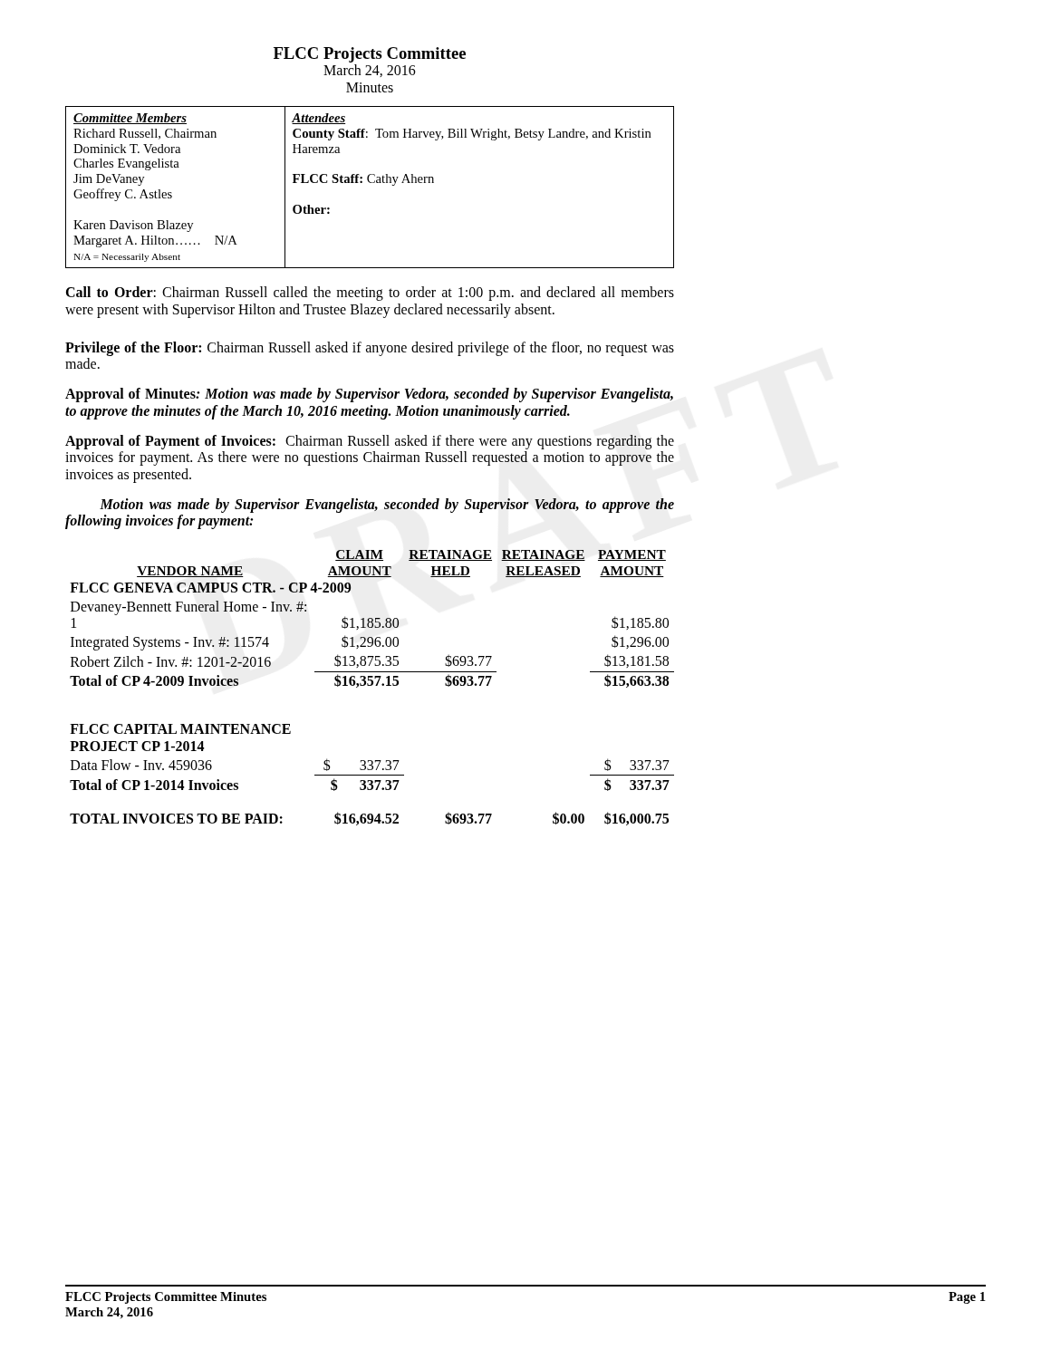DRAFT
FLCC Projects Committee
March 24, 2016
Minutes
| Committee Members Richard Russell, Chairman Dominick T. Vedora Charles Evangelista Jim DeVaney Geoffrey C. Astles Karen Davison Blazey Margaret A. Hilton…… N/A N/A = Necessarily Absent | Attendees County Staff : Tom Harvey, Bill Wright, Betsy Landre, and Kristin Haremza FLCC Staff: Cathy Ahern Other: |
Call to Order: Chairman Russell called the meeting to order at 1:00 p.m. and declared all members were present with Supervisor Hilton and Trustee Blazey declared necessarily absent.
Privilege of the Floor: Chairman Russell asked if anyone desired privilege of the floor, no request was made.
Approval of Minutes: Motion was made by Supervisor Vedora, seconded by Supervisor Evangelista, to approve the minutes of the March 10, 2016 meeting. Motion unanimously carried.
Approval of Payment of Invoices: Chairman Russell asked if there were any questions regarding the invoices for payment. As there were no questions Chairman Russell requested a motion to approve the invoices as presented.
Motion was made by Supervisor Evangelista, seconded by Supervisor Vedora, to approve the following invoices for payment:
| VENDOR NAME | CLAIM AMOUNT | RETAINAGE HELD | RETAINAGE RELEASED | PAYMENT AMOUNT |
| --- | --- | --- | --- | --- |
| FLCC GENEVA CAMPUS CTR. - CP 4-2009 |
| Devaney-Bennett Funeral Home - Inv. #: 1 | $1,185.80 | | | $1,185.80 |
| Integrated Systems - Inv. #: 11574 | $1,296.00 | | | $1,296.00 |
| Robert Zilch - Inv. #: 1201-2-2016 | $13,875.35 | $693.77 | | $13,181.58 |
| Total of CP 4-2009 Invoices | $16,357.15 | $693.77 | | $15,663.38 |
| FLCC CAPITAL MAINTENANCE PROJECT CP 1-2014 |
| Data Flow - Inv. 459036 | $ 337.37 | | | $ 337.37 |
| Total of CP 1-2014 Invoices | $ 337.37 | | | $ 337.37 |
| TOTAL INVOICES TO BE PAID: | $16,694.52 | $693.77 | $0.00 | $16,000.75 |
FLCC Projects Committee Minutes
March 24, 2016
Page 1